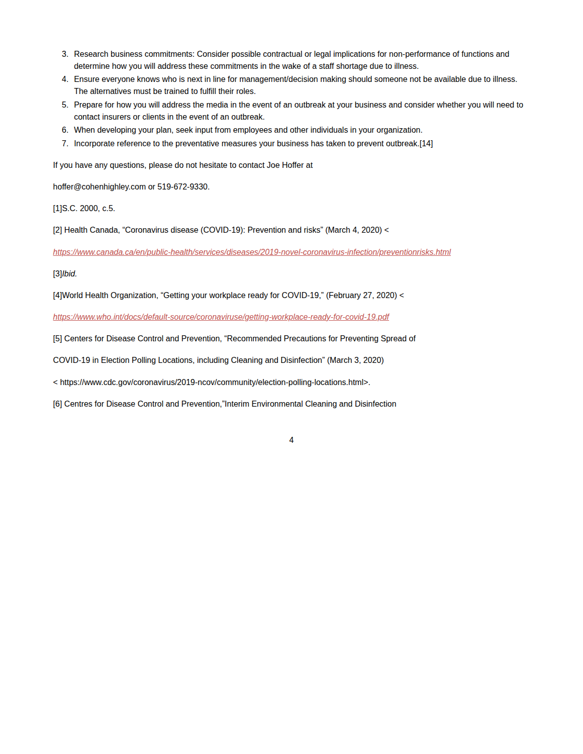Research business commitments: Consider possible contractual or legal implications for non-performance of functions and determine how you will address these commitments in the wake of a staff shortage due to illness.
Ensure everyone knows who is next in line for management/decision making should someone not be available due to illness. The alternatives must be trained to fulfill their roles.
Prepare for how you will address the media in the event of an outbreak at your business and consider whether you will need to contact insurers or clients in the event of an outbreak.
When developing your plan, seek input from employees and other individuals in your organization.
Incorporate reference to the preventative measures your business has taken to prevent outbreak.[14]
If you have any questions, please do not hesitate to contact Joe Hoffer at
hoffer@cohenhighley.com or 519-672-9330.
[1]S.C. 2000, c.5.
[2] Health Canada, “Coronavirus disease (COVID-19): Prevention and risks” (March 4, 2020) <
https://www.canada.ca/en/public-health/services/diseases/2019-novel-coronavirus-infection/preventionrisks.html
[3]Ibid.
[4]World Health Organization, “Getting your workplace ready for COVID-19,” (February 27, 2020) <
https://www.who.int/docs/default-source/coronaviruse/getting-workplace-ready-for-covid-19.pdf
[5] Centers for Disease Control and Prevention, “Recommended Precautions for Preventing Spread of
COVID-19 in Election Polling Locations, including Cleaning and Disinfection” (March 3, 2020)
< https://www.cdc.gov/coronavirus/2019-ncov/community/election-polling-locations.html>.
[6] Centres for Disease Control and Prevention,”Interim Environmental Cleaning and Disinfection
4